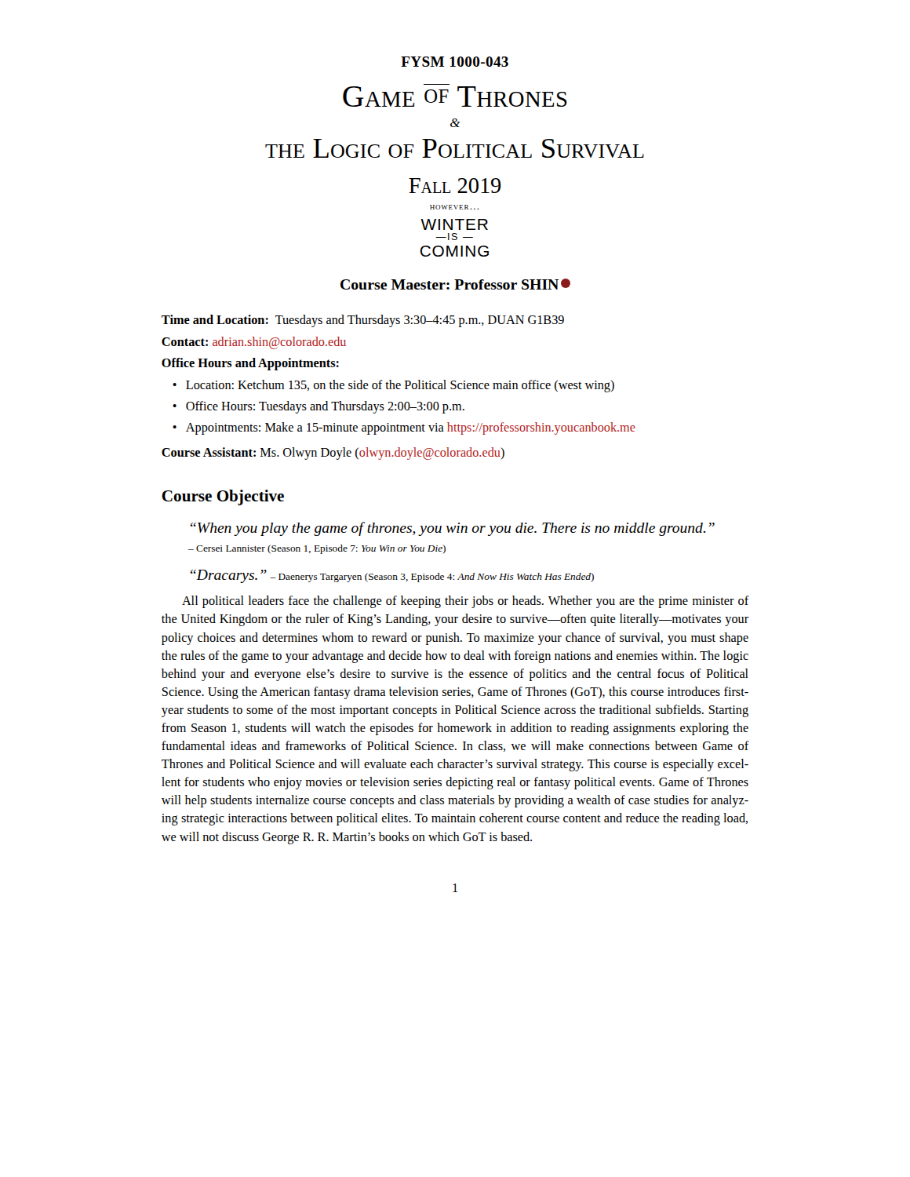FYSM 1000-043
GAME OF THRONES
&
the Logic of Political Survival
Fall 2019
however…
WINTER IS COMING
Course Maester: Professor SHIN
Time and Location: Tuesdays and Thursdays 3:30–4:45 p.m., DUAN G1B39
Contact: adrian.shin@colorado.edu
Office Hours and Appointments:
Location: Ketchum 135, on the side of the Political Science main office (west wing)
Office Hours: Tuesdays and Thursdays 2:00–3:00 p.m.
Appointments: Make a 15-minute appointment via https://professorshin.youcanbook.me
Course Assistant: Ms. Olwyn Doyle (olwyn.doyle@colorado.edu)
Course Objective
“When you play the game of thrones, you win or you die. There is no middle ground.” – Cersei Lannister (Season 1, Episode 7: You Win or You Die)
“Dracarys.” – Daenerys Targaryen (Season 3, Episode 4: And Now His Watch Has Ended)
All political leaders face the challenge of keeping their jobs or heads. Whether you are the prime minister of the United Kingdom or the ruler of King’s Landing, your desire to survive—often quite literally—motivates your policy choices and determines whom to reward or punish. To maximize your chance of survival, you must shape the rules of the game to your advantage and decide how to deal with foreign nations and enemies within. The logic behind your and everyone else’s desire to survive is the essence of politics and the central focus of Political Science. Using the American fantasy drama television series, Game of Thrones (GoT), this course introduces first-year students to some of the most important concepts in Political Science across the traditional subfields. Starting from Season 1, students will watch the episodes for homework in addition to reading assignments exploring the fundamental ideas and frameworks of Political Science. In class, we will make connections between Game of Thrones and Political Science and will evaluate each character’s survival strategy. This course is especially excellent for students who enjoy movies or television series depicting real or fantasy political events. Game of Thrones will help students internalize course concepts and class materials by providing a wealth of case studies for analyzing strategic interactions between political elites. To maintain coherent course content and reduce the reading load, we will not discuss George R. R. Martin’s books on which GoT is based.
1